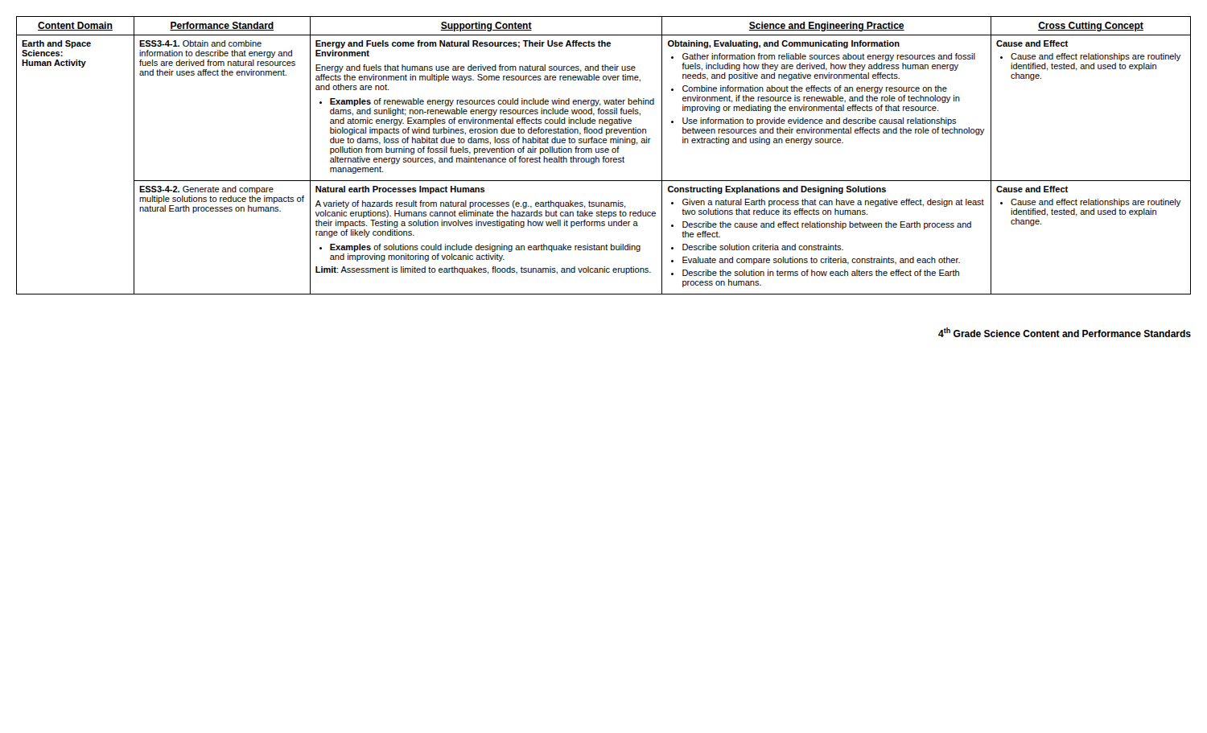| Content Domain | Performance Standard | Supporting Content | Science and Engineering Practice | Cross Cutting Concept |
| --- | --- | --- | --- | --- |
| Earth and Space Sciences: Human Activity | ESS3-4-1. Obtain and combine information to describe that energy and fuels are derived from natural resources and their uses affect the environment. | Energy and Fuels come from Natural Resources; Their Use Affects the Environment Energy and fuels that humans use are derived from natural sources, and their use affects the environment in multiple ways. Some resources are renewable over time, and others are not. Examples of renewable energy resources could include wind energy, water behind dams, and sunlight; non-renewable energy resources include wood, fossil fuels, and atomic energy. Examples of environmental effects could include negative biological impacts of wind turbines, erosion due to deforestation, flood prevention due to dams, loss of habitat due to dams, loss of habitat due to surface mining, air pollution from burning of fossil fuels, prevention of air pollution from use of alternative energy sources, and maintenance of forest health through forest management. | Obtaining, Evaluating, and Communicating Information Gather information from reliable sources about energy resources and fossil fuels, including how they are derived, how they address human energy needs, and positive and negative environmental effects. Combine information about the effects of an energy resource on the environment, if the resource is renewable, and the role of technology in improving or mediating the environmental effects of that resource. Use information to provide evidence and describe causal relationships between resources and their environmental effects and the role of technology in extracting and using an energy source. | Cause and Effect Cause and effect relationships are routinely identified, tested, and used to explain change. |
| ESS3-4-2. Generate and compare multiple solutions to reduce the impacts of natural Earth processes on humans. | Natural earth Processes Impact Humans A variety of hazards result from natural processes (e.g., earthquakes, tsunamis, volcanic eruptions). Humans cannot eliminate the hazards but can take steps to reduce their impacts. Testing a solution involves investigating how well it performs under a range of likely conditions. Examples of solutions could include designing an earthquake resistant building and improving monitoring of volcanic activity. Limit : Assessment is limited to earthquakes, floods, tsunamis, and volcanic eruptions. | Constructing Explanations and Designing Solutions Given a natural Earth process that can have a negative effect, design at least two solutions that reduce its effects on humans. Describe the cause and effect relationship between the Earth process and the effect. Describe solution criteria and constraints. Evaluate and compare solutions to criteria, constraints, and each other. Describe the solution in terms of how each alters the effect of the Earth process on humans. | Cause and Effect Cause and effect relationships are routinely identified, tested, and used to explain change. |
4th Grade Science Content and Performance Standards